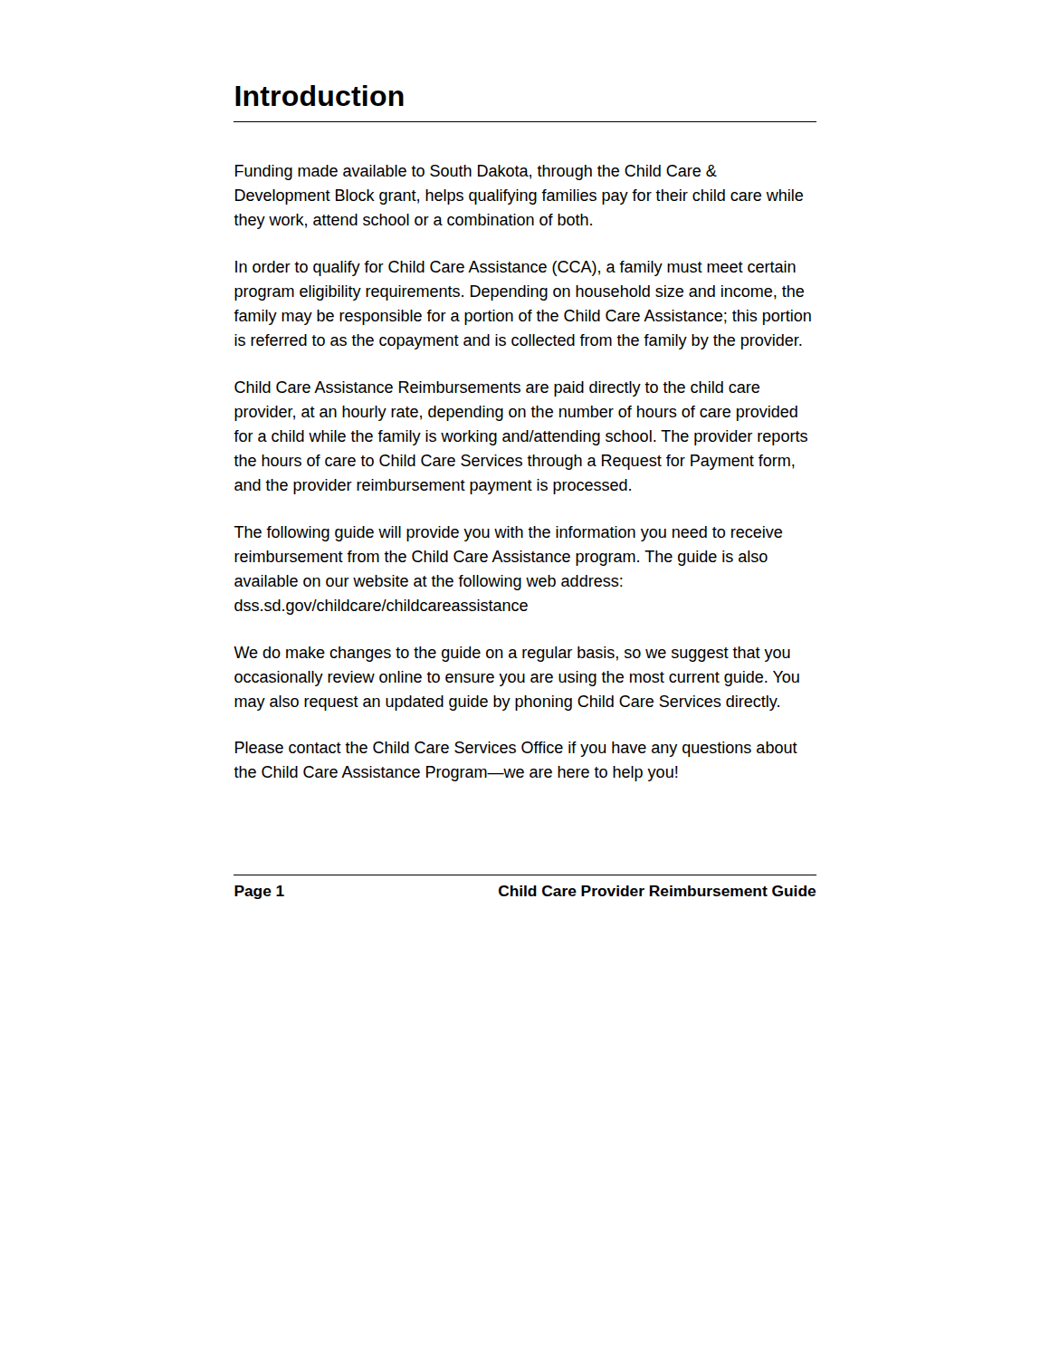Introduction
Funding made available to South Dakota, through the Child Care & Development Block grant, helps qualifying families pay for their child care while they work, attend school or a combination of both.
In order to qualify for Child Care Assistance (CCA), a family must meet certain program eligibility requirements. Depending on household size and income, the family may be responsible for a portion of the Child Care Assistance; this portion is referred to as the copayment and is collected from the family by the provider.
Child Care Assistance Reimbursements are paid directly to the child care provider, at an hourly rate, depending on the number of hours of care provided for a child while the family is working and/attending school. The provider reports the hours of care to Child Care Services through a Request for Payment form, and the provider reimbursement payment is processed.
The following guide will provide you with the information you need to receive reimbursement from the Child Care Assistance program. The guide is also available on our website at the following web address: dss.sd.gov/childcare/childcareassistance
We do make changes to the guide on a regular basis, so we suggest that you occasionally review online to ensure you are using the most current guide. You may also request an updated guide by phoning Child Care Services directly.
Please contact the Child Care Services Office if you have any questions about the Child Care Assistance Program—we are here to help you!
Page 1 Child Care Provider Reimbursement Guide